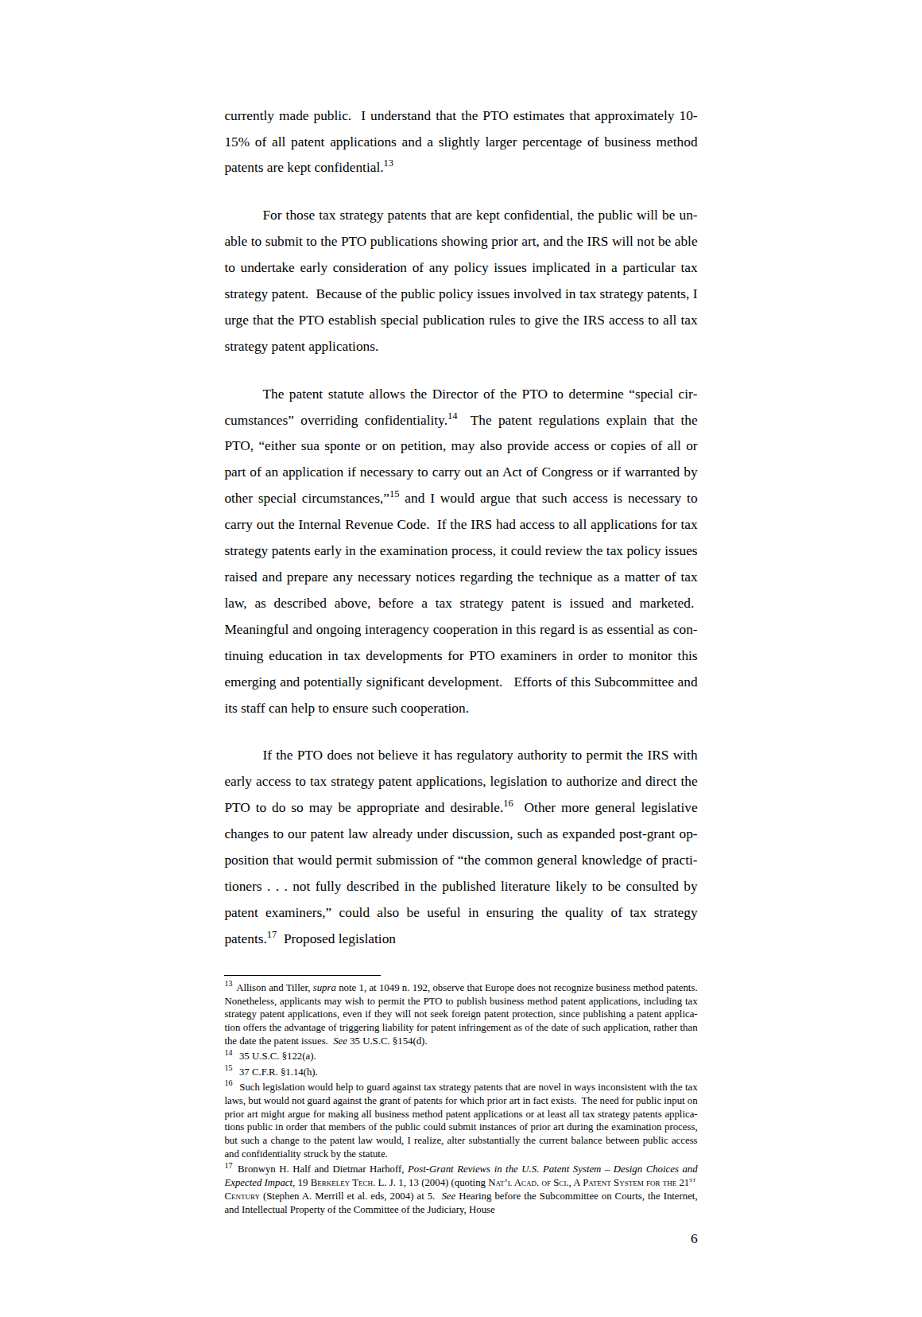currently made public. I understand that the PTO estimates that approximately 10-15% of all patent applications and a slightly larger percentage of business method patents are kept confidential.13
For those tax strategy patents that are kept confidential, the public will be unable to submit to the PTO publications showing prior art, and the IRS will not be able to undertake early consideration of any policy issues implicated in a particular tax strategy patent. Because of the public policy issues involved in tax strategy patents, I urge that the PTO establish special publication rules to give the IRS access to all tax strategy patent applications.
The patent statute allows the Director of the PTO to determine “special circumstances” overriding confidentiality.14 The patent regulations explain that the PTO, “either sua sponte or on petition, may also provide access or copies of all or part of an application if necessary to carry out an Act of Congress or if warranted by other special circumstances,”15 and I would argue that such access is necessary to carry out the Internal Revenue Code. If the IRS had access to all applications for tax strategy patents early in the examination process, it could review the tax policy issues raised and prepare any necessary notices regarding the technique as a matter of tax law, as described above, before a tax strategy patent is issued and marketed. Meaningful and ongoing interagency cooperation in this regard is as essential as continuing education in tax developments for PTO examiners in order to monitor this emerging and potentially significant development. Efforts of this Subcommittee and its staff can help to ensure such cooperation.
If the PTO does not believe it has regulatory authority to permit the IRS with early access to tax strategy patent applications, legislation to authorize and direct the PTO to do so may be appropriate and desirable.16 Other more general legislative changes to our patent law already under discussion, such as expanded post-grant opposition that would permit submission of “the common general knowledge of practitioners . . . not fully described in the published literature likely to be consulted by patent examiners,” could also be useful in ensuring the quality of tax strategy patents.17 Proposed legislation
13 Allison and Tiller, supra note 1, at 1049 n. 192, observe that Europe does not recognize business method patents. Nonetheless, applicants may wish to permit the PTO to publish business method patent applications, including tax strategy patent applications, even if they will not seek foreign patent protection, since publishing a patent application offers the advantage of triggering liability for patent infringement as of the date of such application, rather than the date the patent issues. See 35 U.S.C. §154(d).
14 35 U.S.C. §122(a).
15 37 C.F.R. §1.14(h).
16 Such legislation would help to guard against tax strategy patents that are novel in ways inconsistent with the tax laws, but would not guard against the grant of patents for which prior art in fact exists. The need for public input on prior art might argue for making all business method patent applications or at least all tax strategy patents applications public in order that members of the public could submit instances of prior art during the examination process, but such a change to the patent law would, I realize, alter substantially the current balance between public access and confidentiality struck by the statute.
17 Bronwyn H. Half and Dietmar Harhoff, Post-Grant Reviews in the U.S. Patent System – Design Choices and Expected Impact, 19 Berkeley Tech. L. J. 1, 13 (2004) (quoting Nat’l Acad. of Sci., A Patent System for the 21st Century (Stephen A. Merrill et al. eds, 2004) at 5. See Hearing before the Subcommittee on Courts, the Internet, and Intellectual Property of the Committee of the Judiciary, House
6